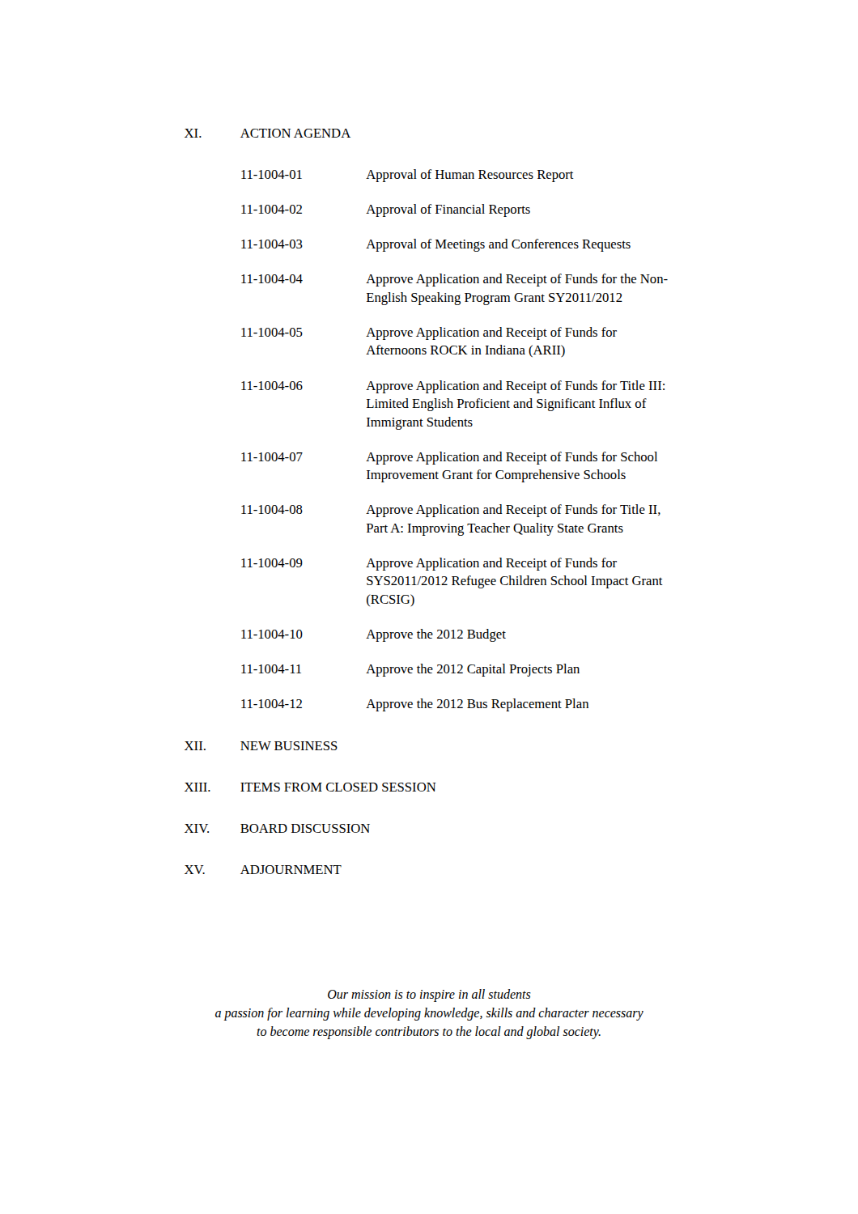XI.
ACTION AGENDA
11-1004-01
Approval of Human Resources Report
11-1004-02
Approval of Financial Reports
11-1004-03
Approval of Meetings and Conferences Requests
11-1004-04
Approve Application and Receipt of Funds for the Non-English Speaking Program Grant SY2011/2012
11-1004-05
Approve Application and Receipt of Funds for Afternoons ROCK in Indiana (ARII)
11-1004-06
Approve Application and Receipt of Funds for Title III: Limited English Proficient and Significant Influx of Immigrant Students
11-1004-07
Approve Application and Receipt of Funds for School Improvement Grant for Comprehensive Schools
11-1004-08
Approve Application and Receipt of Funds for Title II, Part A: Improving Teacher Quality State Grants
11-1004-09
Approve Application and Receipt of Funds for SYS2011/2012 Refugee Children School Impact Grant (RCSIG)
11-1004-10
Approve the 2012 Budget
11-1004-11
Approve the 2012 Capital Projects Plan
11-1004-12
Approve the 2012 Bus Replacement Plan
XII.
NEW BUSINESS
XIII.
ITEMS FROM CLOSED SESSION
XIV.
BOARD DISCUSSION
XV.
ADJOURNMENT
Our mission is to inspire in all students
a passion for learning while developing knowledge, skills and character necessary
to become responsible contributors to the local and global society.